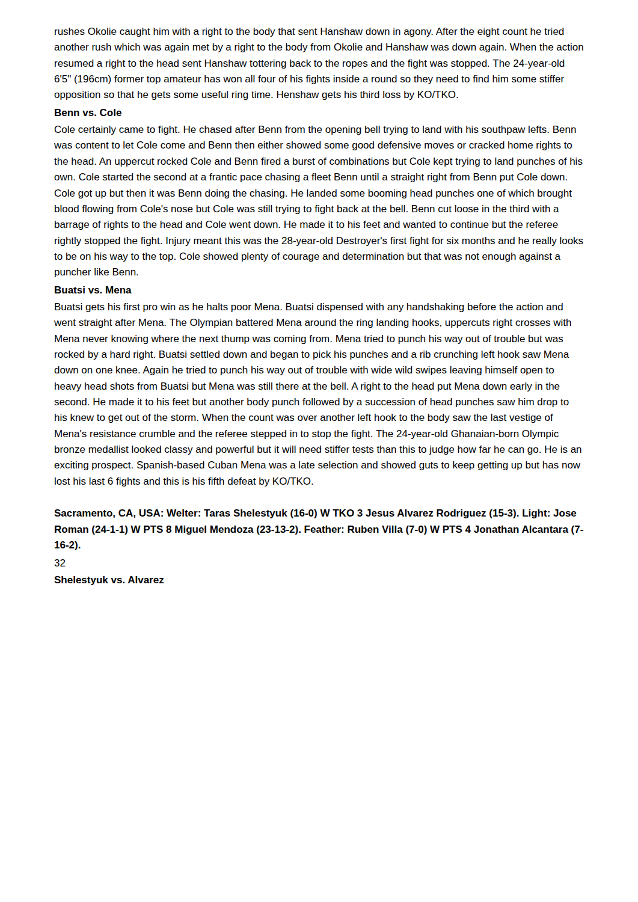rushes Okolie caught him with a right to the body that sent Hanshaw down in agony. After the eight count he tried another rush which was again met by a right to the body from Okolie and Hanshaw was down again. When the action resumed a right to the head sent Hanshaw tottering back to the ropes and the fight was stopped. The 24-year-old 6'5" (196cm) former top amateur has won all four of his fights inside a round so they need to find him some stiffer opposition so that he gets some useful ring time. Henshaw gets his third loss by KO/TKO.
Benn vs. Cole
Cole certainly came to fight. He chased after Benn from the opening bell trying to land with his southpaw lefts. Benn was content to let Cole come and Benn then either showed some good defensive moves or cracked home rights to the head. An uppercut rocked Cole and Benn fired a burst of combinations but Cole kept trying to land punches of his own. Cole started the second at a frantic pace chasing a fleet Benn until a straight right from Benn put Cole down. Cole got up but then it was Benn doing the chasing. He landed some booming head punches one of which brought blood flowing from Cole's nose but Cole was still trying to fight back at the bell. Benn cut loose in the third with a barrage of rights to the head and Cole went down. He made it to his feet and wanted to continue but the referee rightly stopped the fight. Injury meant this was the 28-year-old Destroyer's first fight for six months and he really looks to be on his way to the top. Cole showed plenty of courage and determination but that was not enough against a puncher like Benn.
Buatsi vs. Mena
Buatsi gets his first pro win as he halts poor Mena. Buatsi dispensed with any handshaking before the action and went straight after Mena. The Olympian battered Mena around the ring landing hooks, uppercuts right crosses with Mena never knowing where the next thump was coming from. Mena tried to punch his way out of trouble but was rocked by a hard right. Buatsi settled down and began to pick his punches and a rib crunching left hook saw Mena down on one knee. Again he tried to punch his way out of trouble with wide wild swipes leaving himself open to heavy head shots from Buatsi but Mena was still there at the bell. A right to the head put Mena down early in the second. He made it to his feet but another body punch followed by a succession of head punches saw him drop to his knew to get out of the storm. When the count was over another left hook to the body saw the last vestige of Mena's resistance crumble and the referee stepped in to stop the fight. The 24-year-old Ghanaian-born Olympic bronze medallist looked classy and powerful but it will need stiffer tests than this to judge how far he can go. He is an exciting prospect. Spanish-based Cuban Mena was a late selection and showed guts to keep getting up but has now lost his last 6 fights and this is his fifth defeat by KO/TKO.
Sacramento, CA, USA: Welter: Taras Shelestyuk (16-0) W TKO 3 Jesus Alvarez Rodriguez (15-3). Light: Jose Roman (24-1-1) W PTS 8 Miguel Mendoza (23-13-2). Feather: Ruben Villa (7-0) W PTS 4 Jonathan Alcantara (7-16-2).
32
Shelestyuk vs. Alvarez